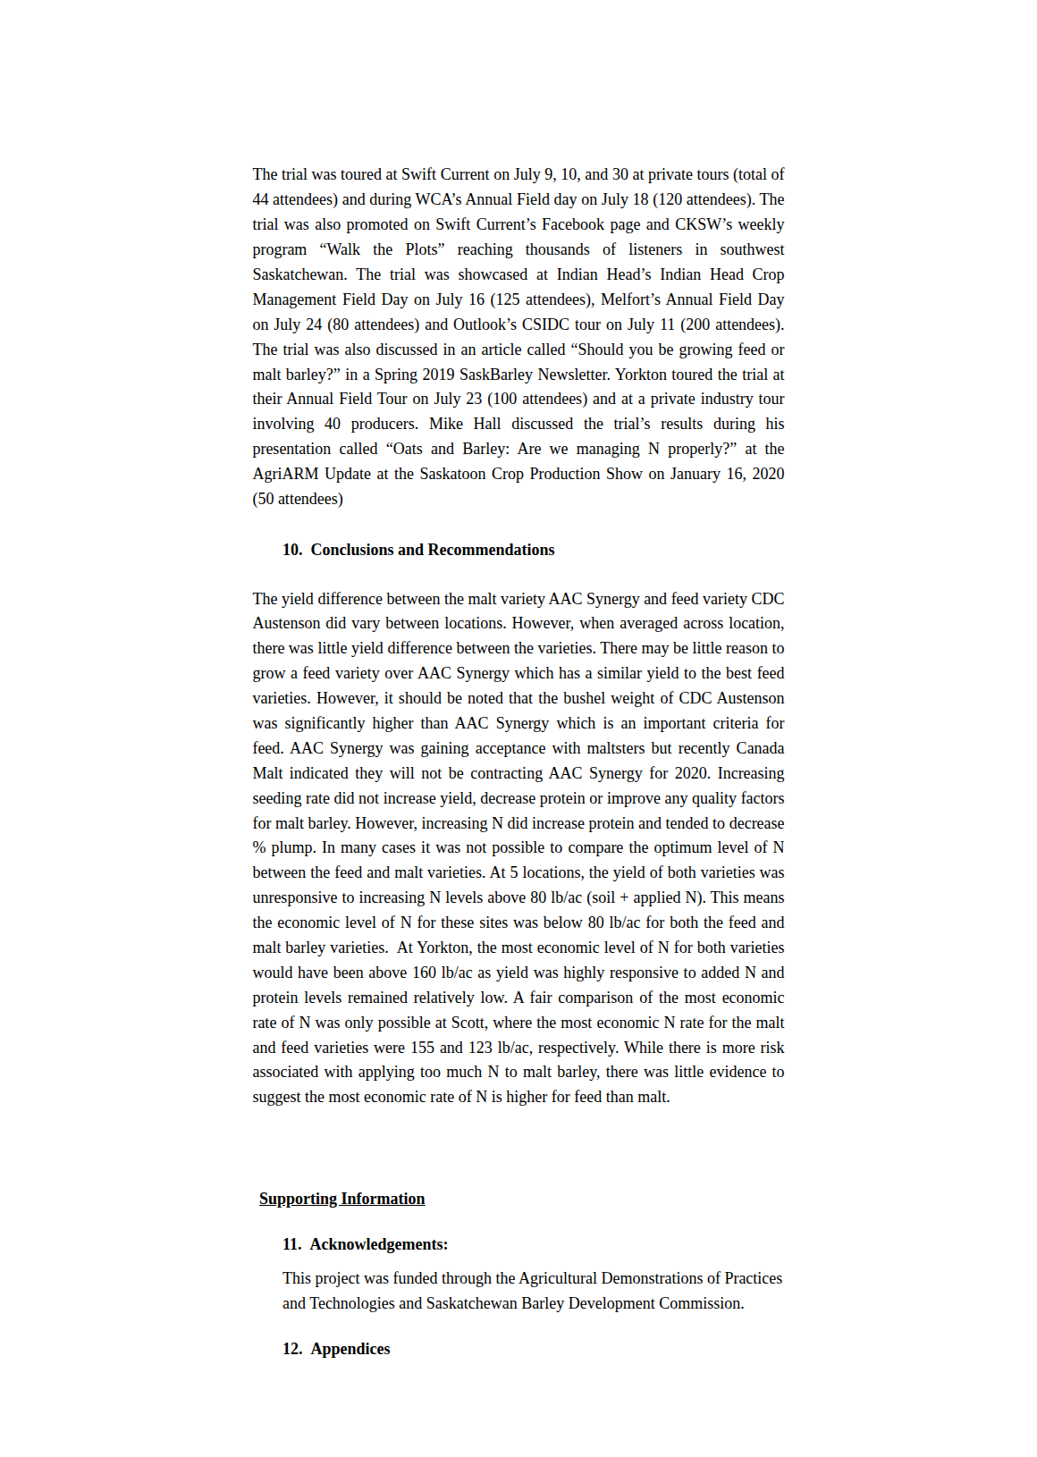The trial was toured at Swift Current on July 9, 10, and 30 at private tours (total of 44 attendees) and during WCA’s Annual Field day on July 18 (120 attendees). The trial was also promoted on Swift Current’s Facebook page and CKSW’s weekly program “Walk the Plots” reaching thousands of listeners in southwest Saskatchewan. The trial was showcased at Indian Head’s Indian Head Crop Management Field Day on July 16 (125 attendees), Melfort’s Annual Field Day on July 24 (80 attendees) and Outlook’s CSIDC tour on July 11 (200 attendees). The trial was also discussed in an article called “Should you be growing feed or malt barley?” in a Spring 2019 SaskBarley Newsletter. Yorkton toured the trial at their Annual Field Tour on July 23 (100 attendees) and at a private industry tour involving 40 producers. Mike Hall discussed the trial’s results during his presentation called “Oats and Barley: Are we managing N properly?” at the AgriARM Update at the Saskatoon Crop Production Show on January 16, 2020 (50 attendees)
10. Conclusions and Recommendations
The yield difference between the malt variety AAC Synergy and feed variety CDC Austenson did vary between locations. However, when averaged across location, there was little yield difference between the varieties. There may be little reason to grow a feed variety over AAC Synergy which has a similar yield to the best feed varieties. However, it should be noted that the bushel weight of CDC Austenson was significantly higher than AAC Synergy which is an important criteria for feed. AAC Synergy was gaining acceptance with maltsters but recently Canada Malt indicated they will not be contracting AAC Synergy for 2020. Increasing seeding rate did not increase yield, decrease protein or improve any quality factors for malt barley. However, increasing N did increase protein and tended to decrease % plump. In many cases it was not possible to compare the optimum level of N between the feed and malt varieties. At 5 locations, the yield of both varieties was unresponsive to increasing N levels above 80 lb/ac (soil + applied N). This means the economic level of N for these sites was below 80 lb/ac for both the feed and malt barley varieties. At Yorkton, the most economic level of N for both varieties would have been above 160 lb/ac as yield was highly responsive to added N and protein levels remained relatively low. A fair comparison of the most economic rate of N was only possible at Scott, where the most economic N rate for the malt and feed varieties were 155 and 123 lb/ac, respectively. While there is more risk associated with applying too much N to malt barley, there was little evidence to suggest the most economic rate of N is higher for feed than malt.
Supporting Information
11. Acknowledgements:
This project was funded through the Agricultural Demonstrations of Practices and Technologies and Saskatchewan Barley Development Commission.
12. Appendices